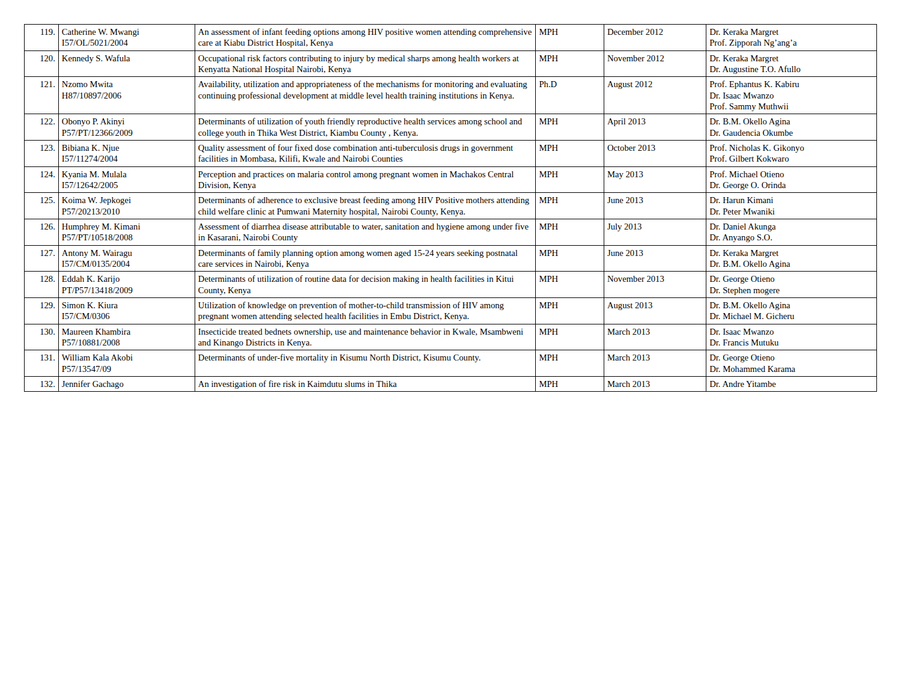| 119. | Catherine W. Mwangi I57/OL/5021/2004 | An assessment of infant feeding options among HIV positive women attending comprehensive care at Kiabu District Hospital, Kenya | MPH | December 2012 | Dr. Keraka Margret Prof. Zipporah Ng’ang’a |
| 120. | Kennedy S. Wafula | Occupational risk factors contributing to injury by medical sharps among health workers at Kenyatta National Hospital Nairobi, Kenya | MPH | November 2012 | Dr. Keraka Margret Dr. Augustine T.O. Afullo |
| 121. | Nzomo Mwita H87/10897/2006 | Availability, utilization and appropriateness of the mechanisms for monitoring and evaluating continuing professional development at middle level health training institutions in Kenya. | Ph.D | August 2012 | Prof. Ephantus K. Kabiru Dr. Isaac Mwanzo Prof. Sammy Muthwii |
| 122. | Obonyo P. Akinyi P57/PT/12366/2009 | Determinants of utilization of youth friendly reproductive health services among school and college youth in Thika West District, Kiambu County , Kenya. | MPH | April 2013 | Dr. B.M. Okello Agina Dr. Gaudencia Okumbe |
| 123. | Bibiana K. Njue I57/11274/2004 | Quality assessment of four fixed dose combination anti-tuberculosis drugs in government facilities in Mombasa, Kilifi, Kwale and Nairobi Counties | MPH | October 2013 | Prof. Nicholas K. Gikonyo Prof. Gilbert Kokwaro |
| 124. | Kyania M. Mulala I57/12642/2005 | Perception and practices on malaria control among pregnant women in Machakos Central Division, Kenya | MPH | May 2013 | Prof. Michael Otieno Dr. George O. Orinda |
| 125. | Koima W. Jepkogei P57/20213/2010 | Determinants of adherence to exclusive breast feeding among HIV Positive mothers attending child welfare clinic at Pumwani Maternity hospital, Nairobi County, Kenya. | MPH | June 2013 | Dr. Harun Kimani Dr. Peter Mwaniki |
| 126. | Humphrey M. Kimani P57/PT/10518/2008 | Assessment of diarrhea disease attributable to water, sanitation and hygiene among under five in Kasarani, Nairobi County | MPH | July 2013 | Dr. Daniel Akunga Dr. Anyango S.O. |
| 127. | Antony M. Wairagu I57/CM/0135/2004 | Determinants of family planning option among women aged 15-24 years seeking postnatal care services in Nairobi, Kenya | MPH | June 2013 | Dr. Keraka Margret Dr. B.M. Okello Agina |
| 128. | Eddah K. Karijo PT/P57/13418/2009 | Determinants of utilization of routine data for decision making in health facilities in Kitui County, Kenya | MPH | November 2013 | Dr. George Otieno Dr. Stephen mogere |
| 129. | Simon K. Kiura I57/CM/0306 | Utilization of knowledge on prevention of mother-to-child transmission of HIV among pregnant women attending selected health facilities in Embu District, Kenya. | MPH | August 2013 | Dr. B.M. Okello Agina Dr. Michael M. Gicheru |
| 130. | Maureen Khambira P57/10881/2008 | Insecticide treated bednets ownership, use and maintenance behavior in Kwale, Msambweni and Kinango Districts in Kenya. | MPH | March 2013 | Dr. Isaac Mwanzo Dr. Francis Mutuku |
| 131. | William Kala Akobi P57/13547/09 | Determinants of under-five mortality in Kisumu North District, Kisumu County. | MPH | March 2013 | Dr. George Otieno Dr. Mohammed Karama |
| 132. | Jennifer Gachago | An investigation of fire risk in Kaimdutu slums in Thika | MPH | March 2013 | Dr. Andre Yitambe |